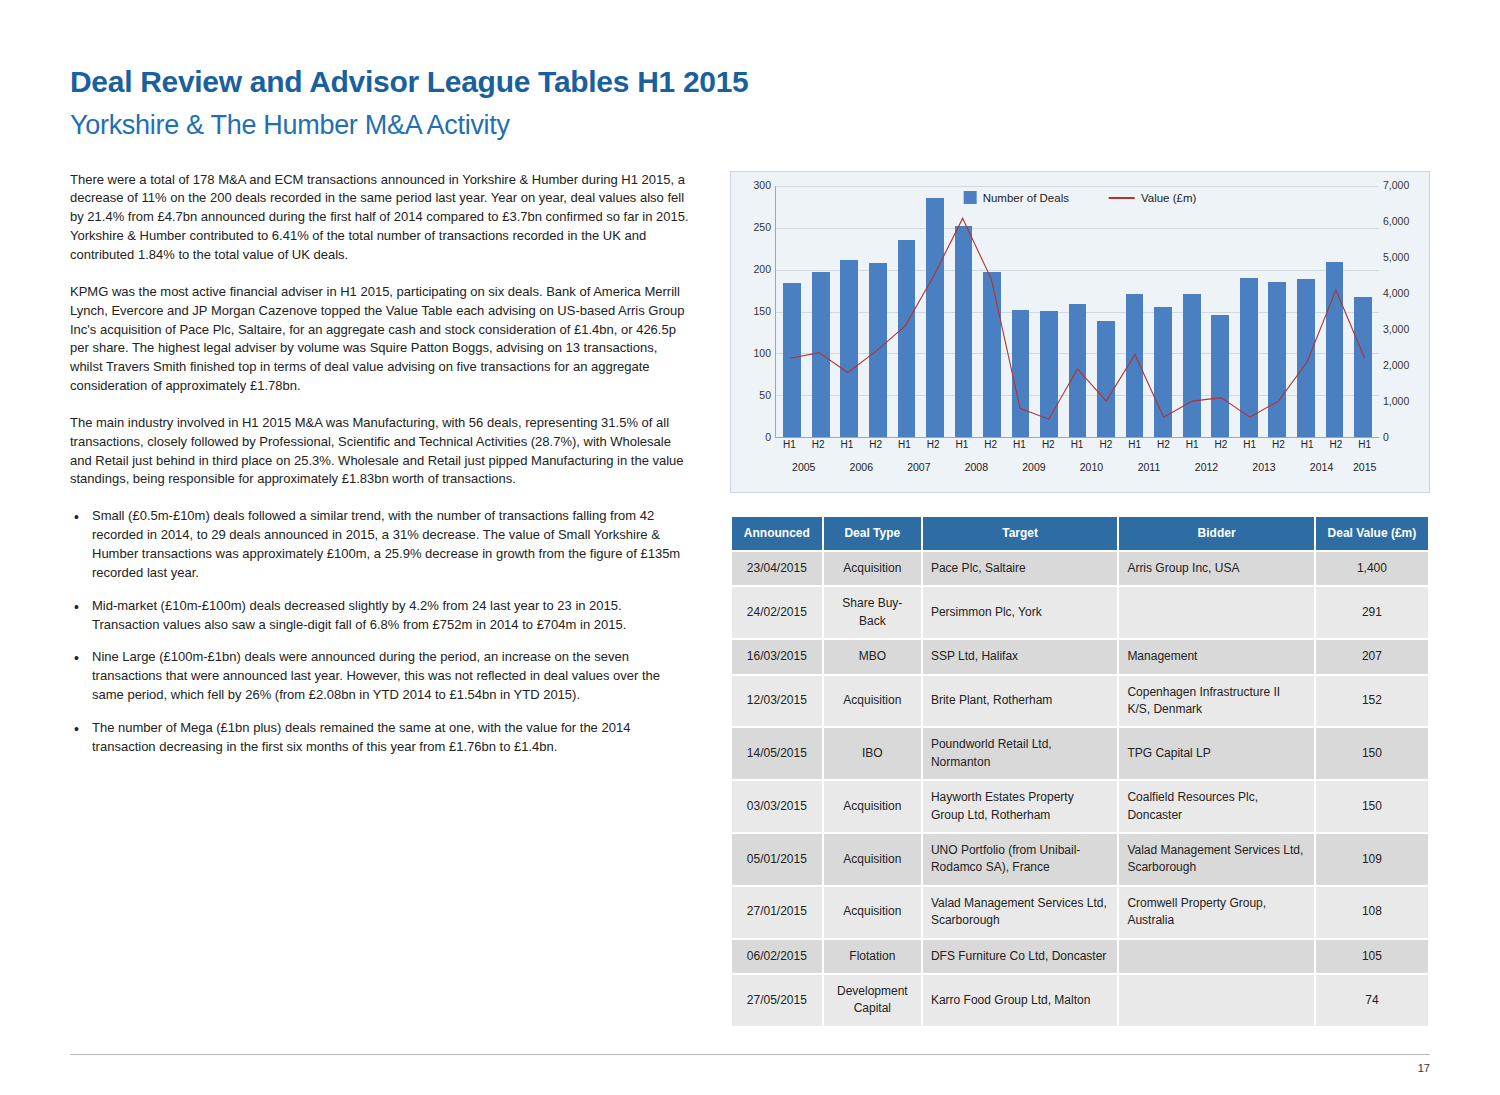Deal Review and Advisor League Tables H1 2015
Yorkshire & The Humber M&A Activity
There were a total of 178 M&A and ECM transactions announced in Yorkshire & Humber during H1 2015, a decrease of 11% on the 200 deals recorded in the same period last year. Year on year, deal values also fell by 21.4% from £4.7bn announced during the first half of 2014 compared to £3.7bn confirmed so far in 2015. Yorkshire & Humber contributed to 6.41% of the total number of transactions recorded in the UK and contributed 1.84% to the total value of UK deals.
KPMG was the most active financial adviser in H1 2015, participating on six deals. Bank of America Merrill Lynch, Evercore and JP Morgan Cazenove topped the Value Table each advising on US-based Arris Group Inc's acquisition of Pace Plc, Saltaire, for an aggregate cash and stock consideration of £1.4bn, or 426.5p per share. The highest legal adviser by volume was Squire Patton Boggs, advising on 13 transactions, whilst Travers Smith finished top in terms of deal value advising on five transactions for an aggregate consideration of approximately £1.78bn.
The main industry involved in H1 2015 M&A was Manufacturing, with 56 deals, representing 31.5% of all transactions, closely followed by Professional, Scientific and Technical Activities (28.7%), with Wholesale and Retail just behind in third place on 25.3%. Wholesale and Retail just pipped Manufacturing in the value standings, being responsible for approximately £1.83bn worth of transactions.
Small (£0.5m-£10m) deals followed a similar trend, with the number of transactions falling from 42 recorded in 2014, to 29 deals announced in 2015, a 31% decrease. The value of Small Yorkshire & Humber transactions was approximately £100m, a 25.9% decrease in growth from the figure of £135m recorded last year.
Mid-market (£10m-£100m) deals decreased slightly by 4.2% from 24 last year to 23 in 2015. Transaction values also saw a single-digit fall of 6.8% from £752m in 2014 to £704m in 2015.
Nine Large (£100m-£1bn) deals were announced during the period, an increase on the seven transactions that were announced last year. However, this was not reflected in deal values over the same period, which fell by 26% (from £2.08bn in YTD 2014 to £1.54bn in YTD 2015).
The number of Mega (£1bn plus) deals remained the same at one, with the value for the 2014 transaction decreasing in the first six months of this year from £1.76bn to £1.4bn.
Number of Deals Value (£m)
300 250 200 150 100 50 0
7,000 6,000 5,000 4,000 3,000 2,000 1,000 0
H1
H2
H1
H2
H1
H2
H1
H2
H1
H2
H1
H2
H1
H2
H1
H2
H1
H2
H1
H2
H1
2005
2006
2007
2008
2009
2010
2011
2012
2013
2014
2015
| Announced | Deal Type | Target | Bidder | Deal Value (£m) |
| --- | --- | --- | --- | --- |
| 23/04/2015 | Acquisition | Pace Plc, Saltaire | Arris Group Inc, USA | 1,400 |
| 24/02/2015 | Share Buy-Back | Persimmon Plc, York | | 291 |
| 16/03/2015 | MBO | SSP Ltd, Halifax | Management | 207 |
| 12/03/2015 | Acquisition | Brite Plant, Rotherham | Copenhagen Infrastructure II K/S, Denmark | 152 |
| 14/05/2015 | IBO | Poundworld Retail Ltd, Normanton | TPG Capital LP | 150 |
| 03/03/2015 | Acquisition | Hayworth Estates Property Group Ltd, Rotherham | Coalfield Resources Plc, Doncaster | 150 |
| 05/01/2015 | Acquisition | UNO Portfolio (from Unibail-Rodamco SA), France | Valad Management Services Ltd, Scarborough | 109 |
| 27/01/2015 | Acquisition | Valad Management Services Ltd, Scarborough | Cromwell Property Group, Australia | 108 |
| 06/02/2015 | Flotation | DFS Furniture Co Ltd, Doncaster | | 105 |
| 27/05/2015 | Development Capital | Karro Food Group Ltd, Malton | | 74 |
17